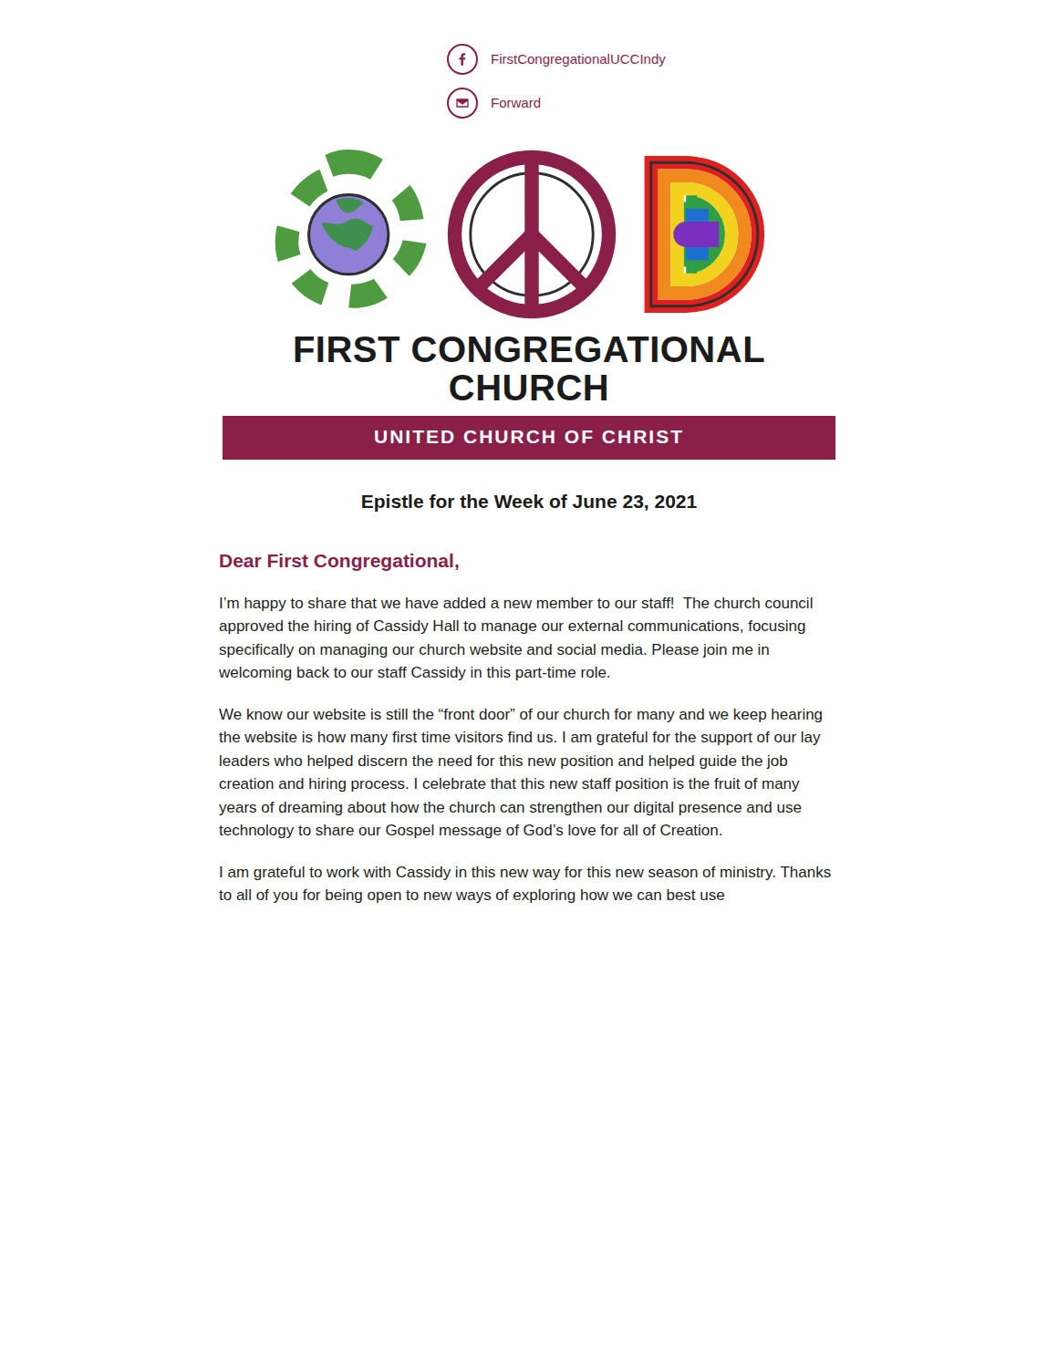FirstCongregationalUCCIndy
Forward
FIRST CONGREGATIONAL CHURCH
UNITED CHURCH OF CHRIST
Epistle for the Week of June 23, 2021
Dear First Congregational,
I’m happy to share that we have added a new member to our staff! The church council approved the hiring of Cassidy Hall to manage our external communications, focusing specifically on managing our church website and social media. Please join me in welcoming back to our staff Cassidy in this part-time role.
We know our website is still the “front door” of our church for many and we keep hearing the website is how many first time visitors find us. I am grateful for the support of our lay leaders who helped discern the need for this new position and helped guide the job creation and hiring process. I celebrate that this new staff position is the fruit of many years of dreaming about how the church can strengthen our digital presence and use technology to share our Gospel message of God’s love for all of Creation.
I am grateful to work with Cassidy in this new way for this new season of ministry. Thanks to all of you for being open to new ways of exploring how we can best use